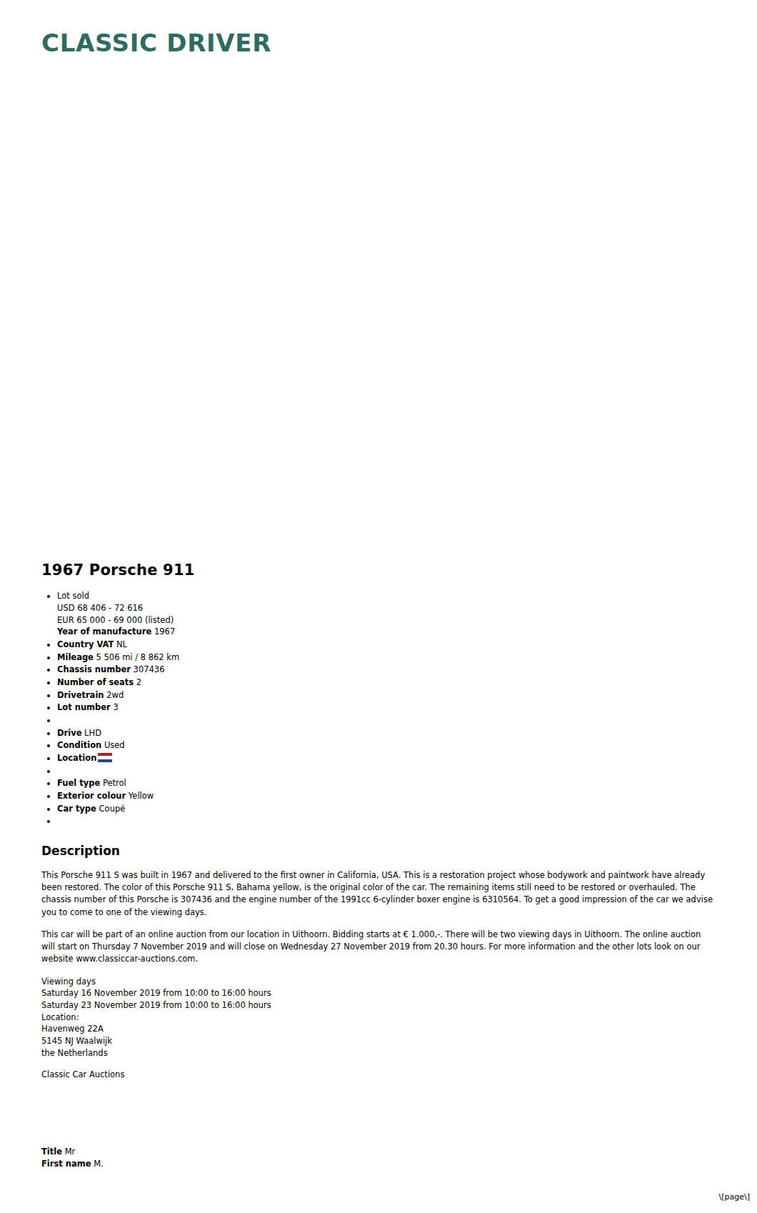CLASSIC DRIVER
1967 Porsche 911
Lot sold
USD 68 406 - 72 616
EUR 65 000 - 69 000 (listed)
Year of manufacture 1967
Country VAT NL
Mileage 5 506 mi / 8 862 km
Chassis number 307436
Number of seats 2
Drivetrain 2wd
Lot number 3
Drive LHD
Condition Used
Location
Fuel type Petrol
Exterior colour Yellow
Car type Coupé
Description
This Porsche 911 S was built in 1967 and delivered to the first owner in California, USA. This is a restoration project whose bodywork and paintwork have already been restored. The color of this Porsche 911 S, Bahama yellow, is the original color of the car. The remaining items still need to be restored or overhauled. The chassis number of this Porsche is 307436 and the engine number of the 1991cc 6-cylinder boxer engine is 6310564. To get a good impression of the car we advise you to come to one of the viewing days.
This car will be part of an online auction from our location in Uithoorn. Bidding starts at € 1.000,-. There will be two viewing days in Uithoorn. The online auction will start on Thursday 7 November 2019 and will close on Wednesday 27 November 2019 from 20.30 hours. For more information and the other lots look on our website www.classiccar-auctions.com.
Viewing days
Saturday 16 November 2019 from 10:00 to 16:00 hours
Saturday 23 November 2019 from 10:00 to 16:00 hours
Location:
Havenweg 22A
5145 NJ Waalwijk
the Netherlands
Classic Car Auctions
Title Mr
First name M.
\[page\]